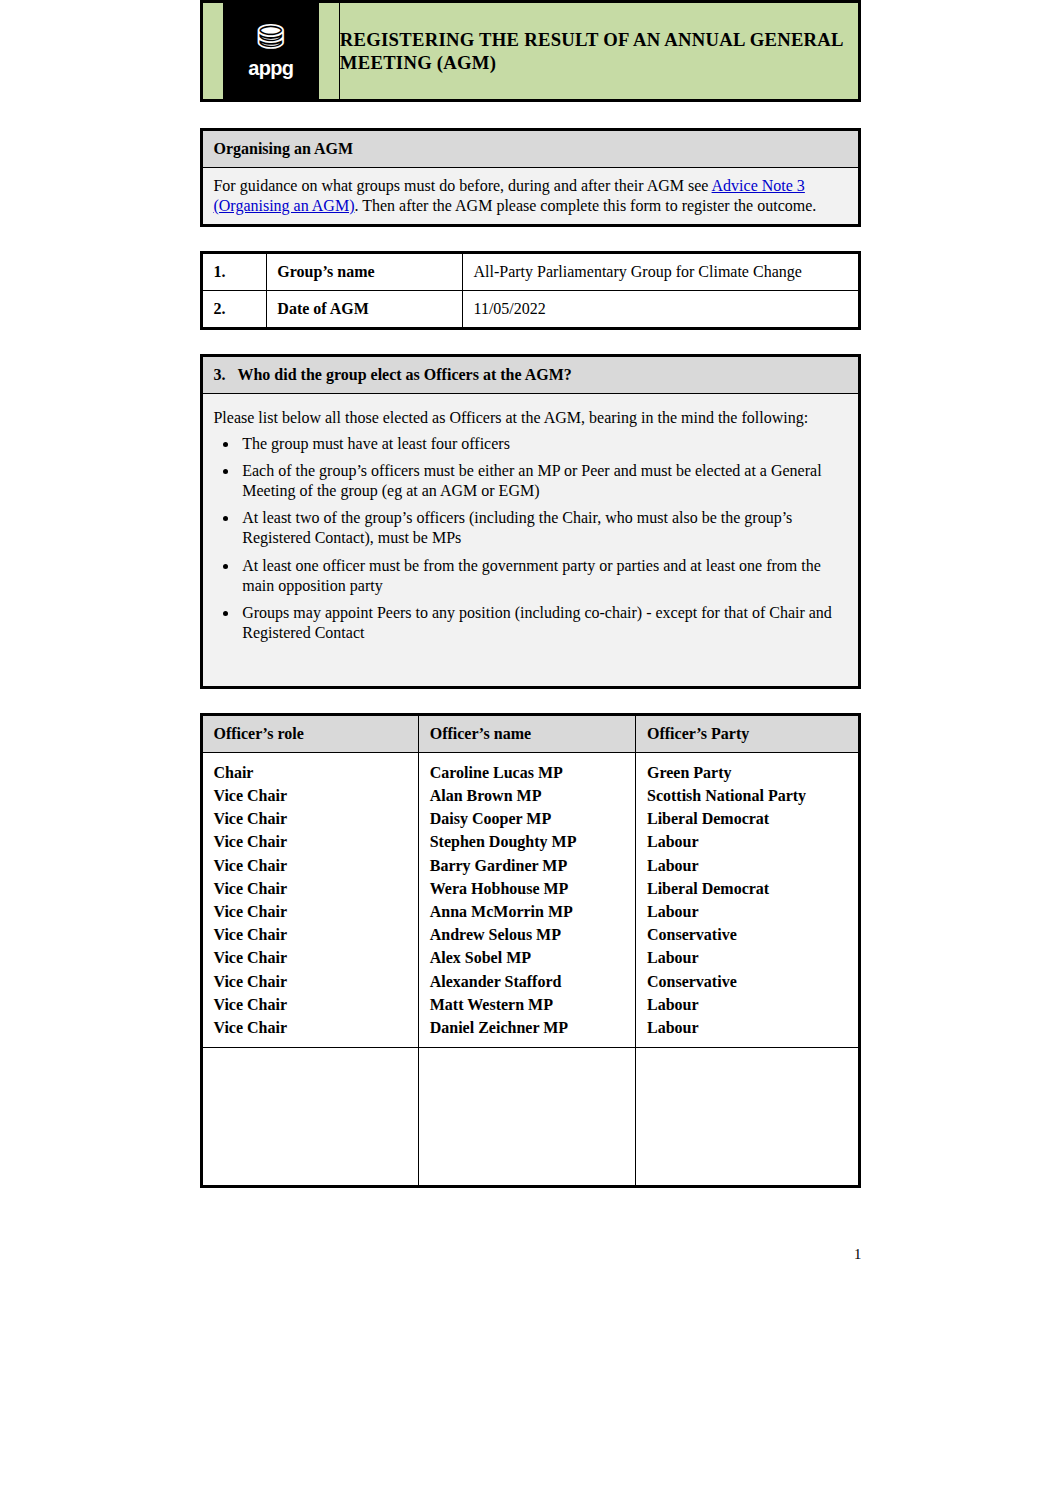| ⛃ appg | Registering the result of an annual general meeting (AGM) |
| Organising an AGM |
| For guidance on what groups must do before, during and after their AGM see Advice Note 3 (Organising an AGM) . Then after the AGM please complete this form to register the outcome. |
| 1. | Group’s name | All-Party Parliamentary Group for Climate Change |
| 2. | Date of AGM | 11/05/2022 |
| 3. Who did the group elect as Officers at the AGM? |
| Please list below all those elected as Officers at the AGM, bearing in the mind the following: The group must have at least four officers Each of the group’s officers must be either an MP or Peer and must be elected at a General Meeting of the group (eg at an AGM or EGM) At least two of the group’s officers (including the Chair, who must also be the group’s Registered Contact), must be MPs At least one officer must be from the government party or parties and at least one from the main opposition party Groups may appoint Peers to any position (including co-chair) - except for that of Chair and Registered Contact |
| Officer’s role | Officer’s name | Officer’s Party |
| --- | --- | --- |
| Chair Vice Chair Vice Chair Vice Chair Vice Chair Vice Chair Vice Chair Vice Chair Vice Chair Vice Chair Vice Chair Vice Chair | Caroline Lucas MP Alan Brown MP Daisy Cooper MP Stephen Doughty MP Barry Gardiner MP Wera Hobhouse MP Anna McMorrin MP Andrew Selous MP Alex Sobel MP Alexander Stafford Matt Western MP Daniel Zeichner MP | Green Party Scottish National Party Liberal Democrat Labour Labour Liberal Democrat Labour Conservative Labour Conservative Labour Labour |
1